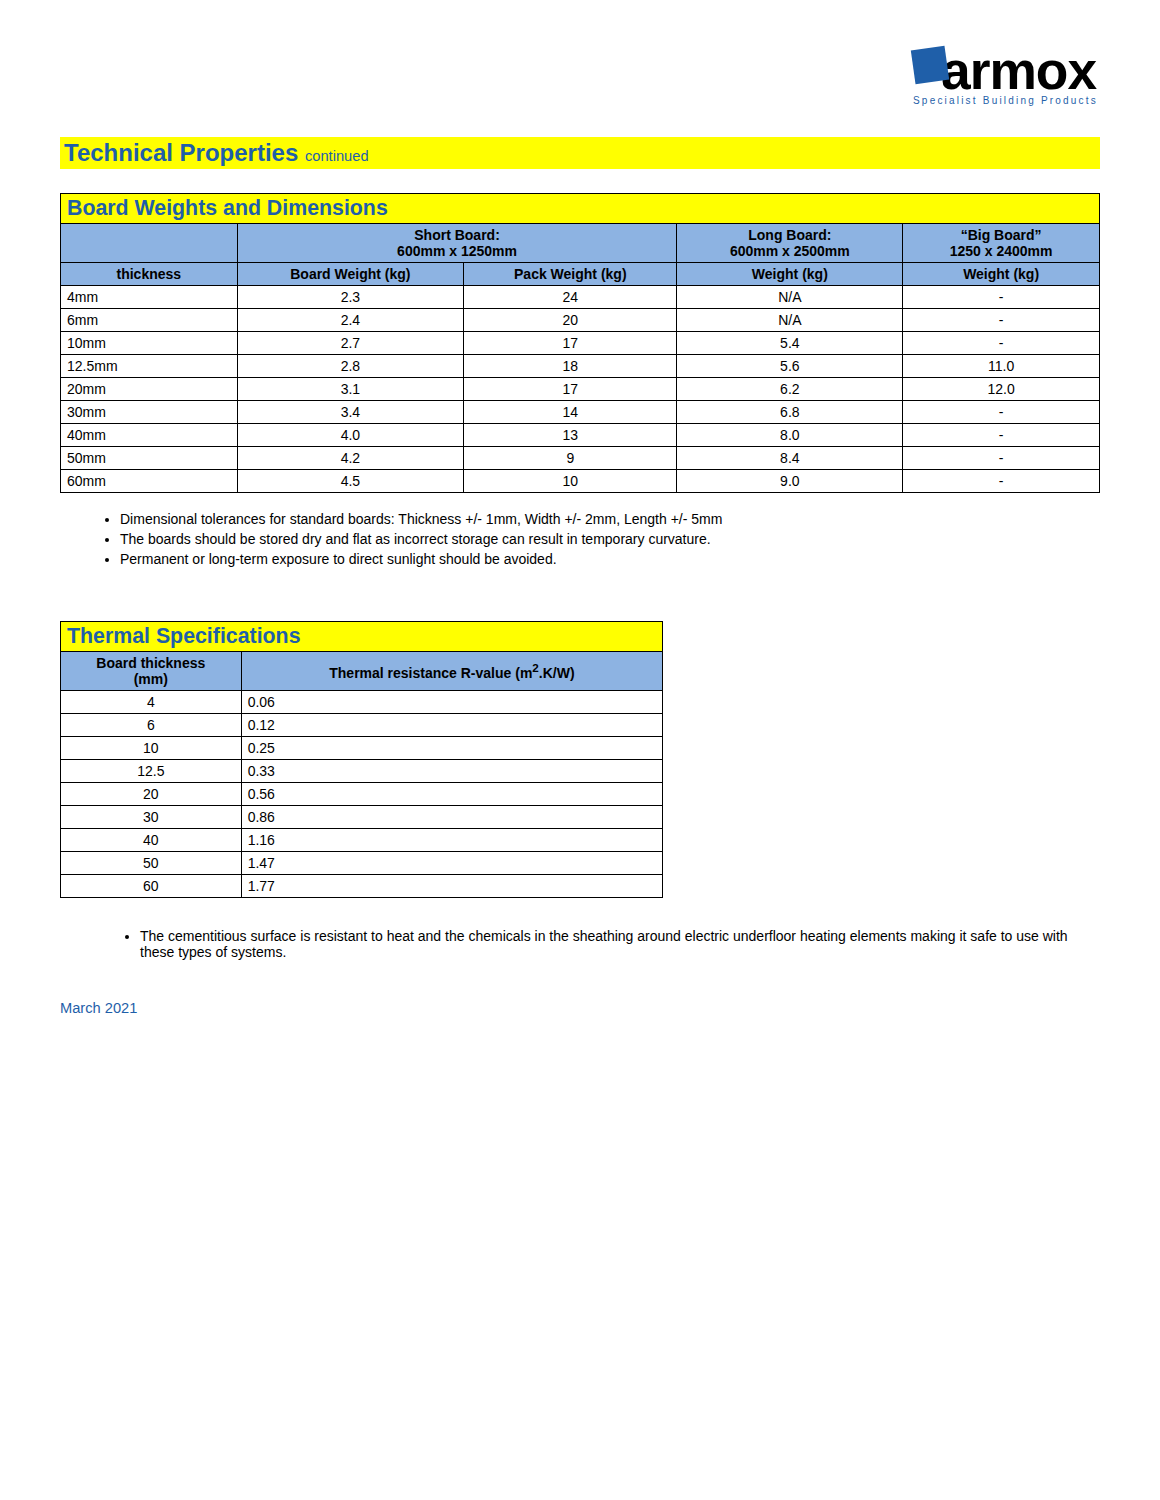armox
Specialist Building Products
Technical Properties continued
Board Weights and Dimensions
| | Short Board: 600mm x 1250mm | Long Board: 600mm x 2500mm | “Big Board” 1250 x 2400mm |
| --- | --- | --- | --- |
| thickness | Board Weight (kg) | Pack Weight (kg) | Weight (kg) | Weight (kg) |
| 4mm | 2.3 | 24 | N/A | - |
| 6mm | 2.4 | 20 | N/A | - |
| 10mm | 2.7 | 17 | 5.4 | - |
| 12.5mm | 2.8 | 18 | 5.6 | 11.0 |
| 20mm | 3.1 | 17 | 6.2 | 12.0 |
| 30mm | 3.4 | 14 | 6.8 | - |
| 40mm | 4.0 | 13 | 8.0 | - |
| 50mm | 4.2 | 9 | 8.4 | - |
| 60mm | 4.5 | 10 | 9.0 | - |
Dimensional tolerances for standard boards: Thickness +/- 1mm, Width +/- 2mm, Length +/- 5mm
The boards should be stored dry and flat as incorrect storage can result in temporary curvature.
Permanent or long-term exposure to direct sunlight should be avoided.
Thermal Specifications
| Board thickness (mm) | Thermal resistance R-value (m 2 .K/W) |
| --- | --- |
| 4 | 0.06 |
| 6 | 0.12 |
| 10 | 0.25 |
| 12.5 | 0.33 |
| 20 | 0.56 |
| 30 | 0.86 |
| 40 | 1.16 |
| 50 | 1.47 |
| 60 | 1.77 |
The cementitious surface is resistant to heat and the chemicals in the sheathing around electric underfloor heating elements making it safe to use with these types of systems.
March 2021